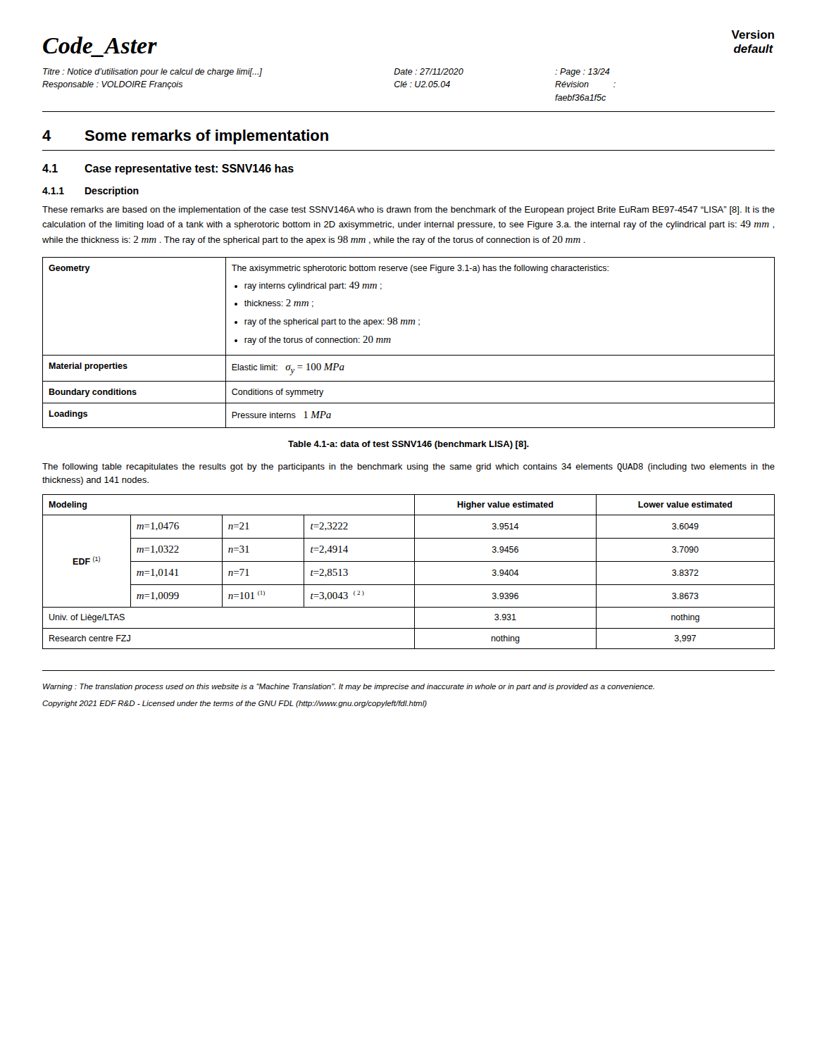Version
default
Code_Aster
| Titre : Notice d’utilisation pour le calcul de charge limi[...] | Date : 27/11/2020 | : Page : 13/24 |
| Responsable : VOLDOIRE François | Clé : U2.05.04 | Révision : faebf36a1f5c |
4 Some remarks of implementation
4.1 Case representative test: SSNV146 has
4.1.1 Description
These remarks are based on the implementation of the case test SSNV146A who is drawn from the benchmark of the European project Brite EuRam BE97-4547 “LISA” [8]. It is the calculation of the limiting load of a tank with a spherotoric bottom in 2D axisymmetric, under internal pressure, to see Figure 3.a. the internal ray of the cylindrical part is: 49 mm , while the thickness is: 2 mm . The ray of the spherical part to the apex is 98 mm , while the ray of the torus of connection is of 20 mm .
| Geometry | The axisymmetric spherotoric bottom reserve (see Figure 3.1-a) has the following characteristics: ray interns cylindrical part: 49 mm ; thickness: 2 mm ; ray of the spherical part to the apex: 98 mm ; ray of the torus of connection: 20 mm |
| Material properties | Elastic limit: σ y = 100 MPa |
| Boundary conditions | Conditions of symmetry |
| Loadings | Pressure interns 1 MPa |
Table 4.1-a: data of test SSNV146 (benchmark LISA) [8].
The following table recapitulates the results got by the participants in the benchmark using the same grid which contains 34 elements QUAD8 (including two elements in the thickness) and 141 nodes.
| Modeling | Higher value estimated | Lower value estimated |
| --- | --- | --- |
| EDF (1) | m =1,0476 | n =21 | t =2,3222 | 3.9514 | 3.6049 |
| m =1,0322 | n =31 | t =2,4914 | 3.9456 | 3.7090 |
| m =1,0141 | n =71 | t =2,8513 | 3.9404 | 3.8372 |
| m =1,0099 | n =101 (1) | t =3,0043 ( 2 ) | 3.9396 | 3.8673 |
| Univ. of Liège/LTAS | 3.931 | nothing |
| Research centre FZJ | nothing | 3,997 |
Warning : The translation process used on this website is a "Machine Translation". It may be imprecise and inaccurate in whole or in part and is provided as a convenience.
Copyright 2021 EDF R&D - Licensed under the terms of the GNU FDL (http://www.gnu.org/copyleft/fdl.html)